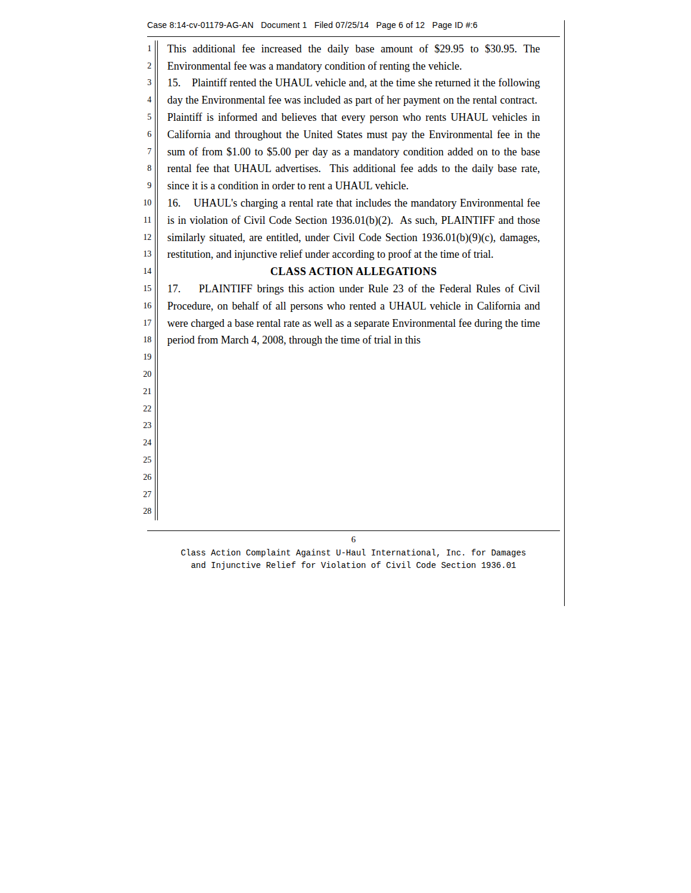Case 8:14-cv-01179-AG-AN Document 1 Filed 07/25/14 Page 6 of 12 Page ID #:6
1
2
3
4
5
6
7
8
9
10
11
12
13
14
15
16
17
18
19
20
21
22
23
24
25
26
27
28
This additional fee increased the daily base amount of $29.95 to $30.95. The Environmental fee was a mandatory condition of renting the vehicle.
15. Plaintiff rented the UHAUL vehicle and, at the time she returned it the following day the Environmental fee was included as part of her payment on the rental contract. Plaintiff is informed and believes that every person who rents UHAUL vehicles in California and throughout the United States must pay the Environmental fee in the sum of from $1.00 to $5.00 per day as a mandatory condition added on to the base rental fee that UHAUL advertises. This additional fee adds to the daily base rate, since it is a condition in order to rent a UHAUL vehicle.
16. UHAUL's charging a rental rate that includes the mandatory Environmental fee is in violation of Civil Code Section 1936.01(b)(2). As such, PLAINTIFF and those similarly situated, are entitled, under Civil Code Section 1936.01(b)(9)(c), damages, restitution, and injunctive relief under according to proof at the time of trial.
CLASS ACTION ALLEGATIONS
17. PLAINTIFF brings this action under Rule 23 of the Federal Rules of Civil Procedure, on behalf of all persons who rented a UHAUL vehicle in California and were charged a base rental rate as well as a separate Environmental fee during the time period from March 4, 2008, through the time of trial in this
6
Class Action Complaint Against U-Haul International, Inc. for Damages
and Injunctive Relief for Violation of Civil Code Section 1936.01